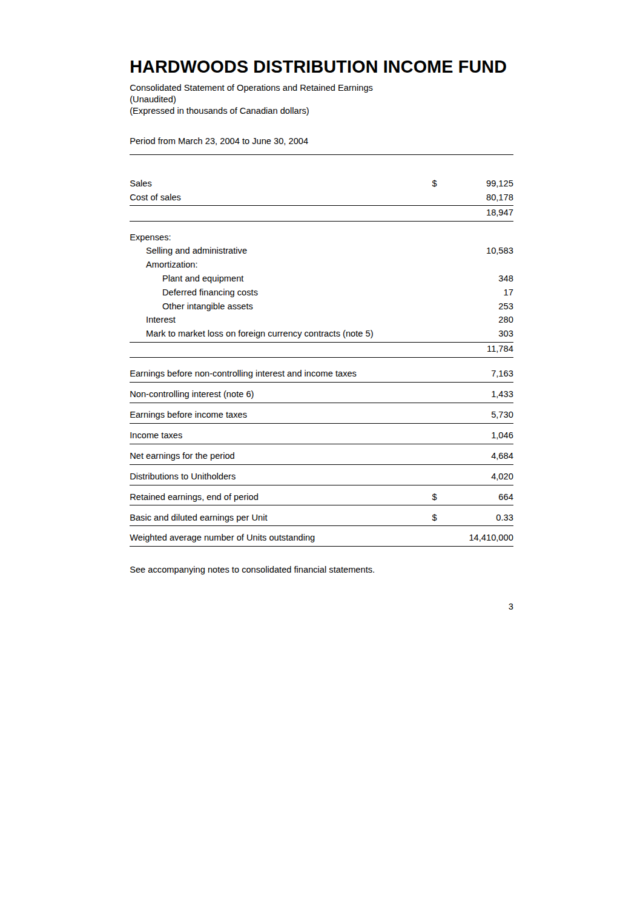HARDWOODS DISTRIBUTION INCOME FUND
Consolidated Statement of Operations and Retained Earnings
(Unaudited)
(Expressed in thousands of Canadian dollars)
Period from March 23, 2004 to June 30, 2004
| Sales | $ | 99,125 |
| Cost of sales | | 80,178 |
| | | 18,947 |
| Expenses: | | |
| Selling and administrative | | 10,583 |
| Amortization: | | |
| Plant and equipment | | 348 |
| Deferred financing costs | | 17 |
| Other intangible assets | | 253 |
| Interest | | 280 |
| Mark to market loss on foreign currency contracts (note 5) | | 303 |
| | | 11,784 |
| Earnings before non-controlling interest and income taxes | | 7,163 |
| Non-controlling interest (note 6) | | 1,433 |
| Earnings before income taxes | | 5,730 |
| Income taxes | | 1,046 |
| Net earnings for the period | | 4,684 |
| Distributions to Unitholders | | 4,020 |
| Retained earnings, end of period | $ | 664 |
| Basic and diluted earnings per Unit | $ | 0.33 |
| Weighted average number of Units outstanding | | 14,410,000 |
See accompanying notes to consolidated financial statements.
3